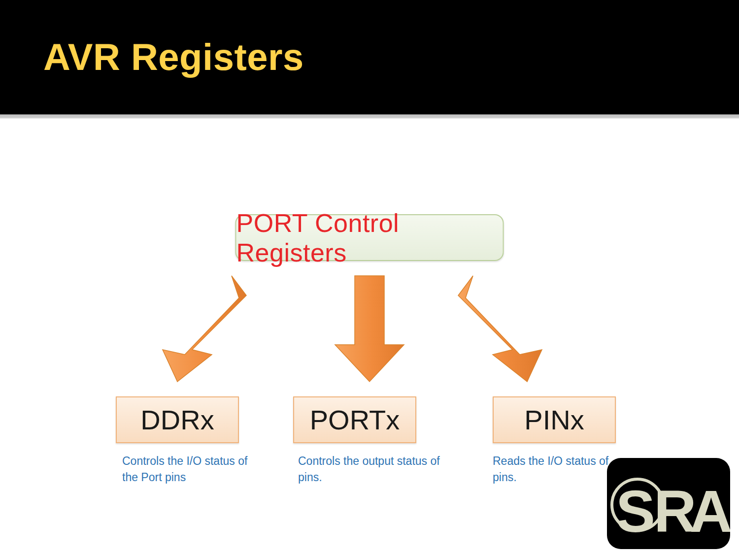AVR Registers
PORT Control Registers
DDRx
PORTx
PINx
Controls the I/O status of the Port pins
Controls the output status of pins.
Reads the I/O status of pins.
S R A